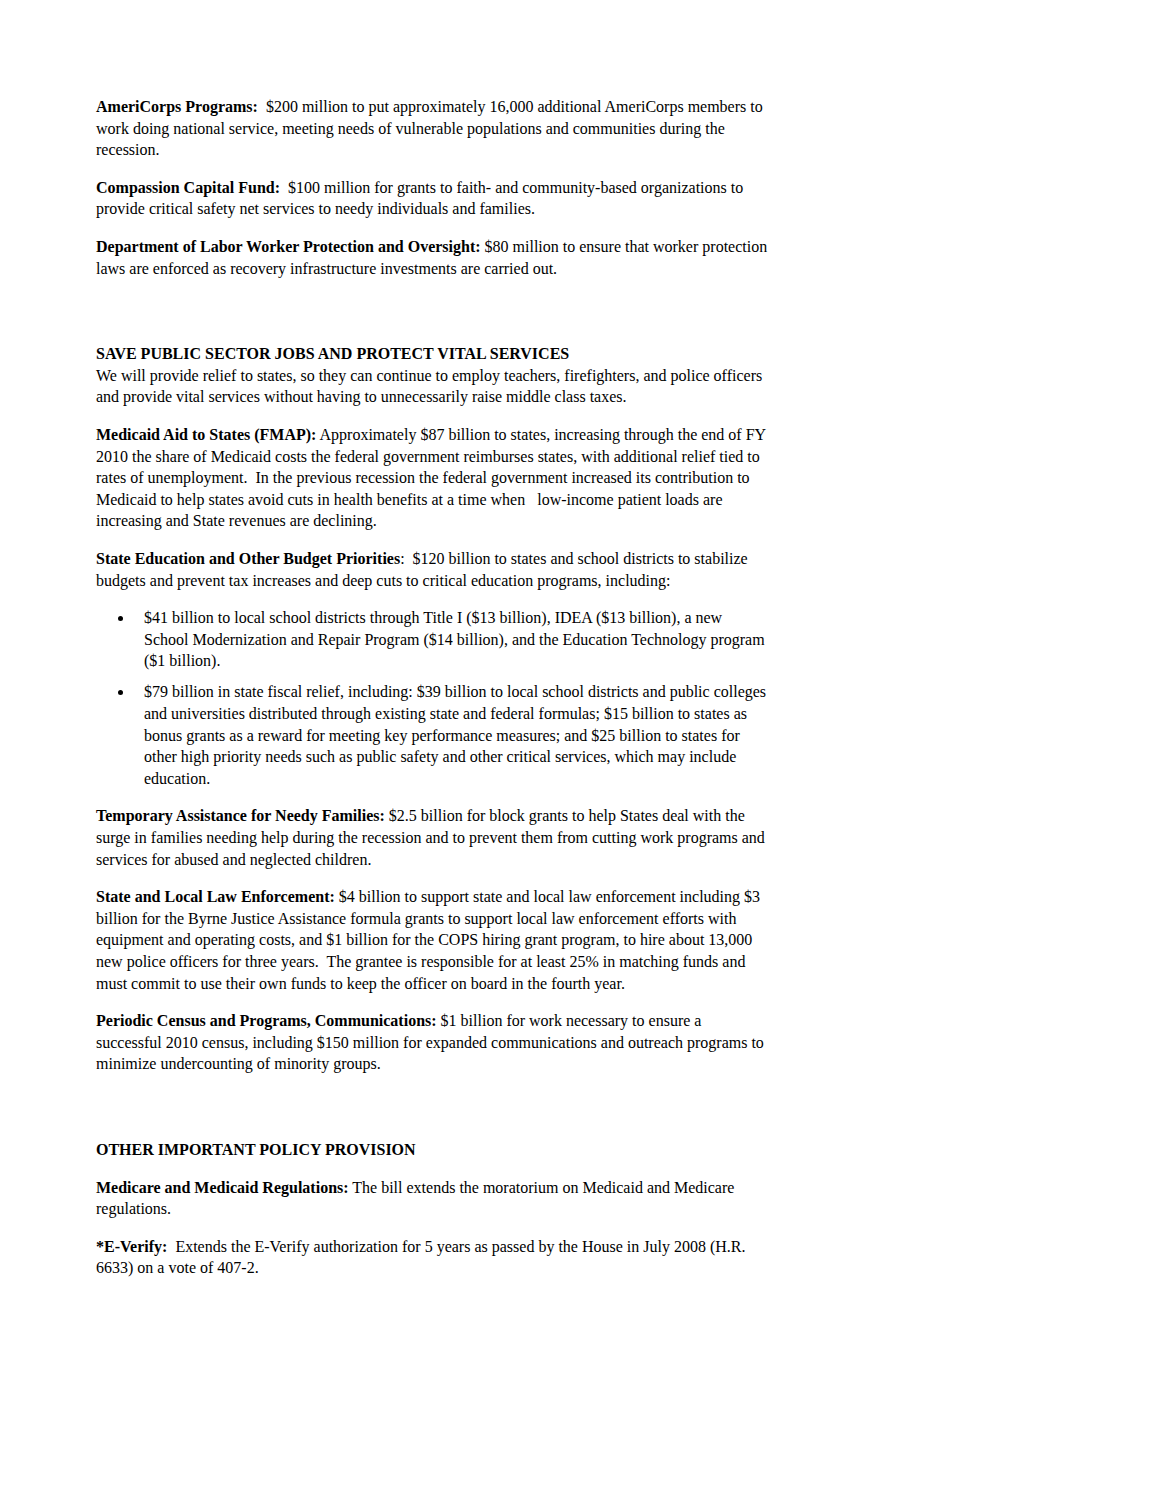AmeriCorps Programs: $200 million to put approximately 16,000 additional AmeriCorps members to work doing national service, meeting needs of vulnerable populations and communities during the recession.
Compassion Capital Fund: $100 million for grants to faith- and community-based organizations to provide critical safety net services to needy individuals and families.
Department of Labor Worker Protection and Oversight: $80 million to ensure that worker protection laws are enforced as recovery infrastructure investments are carried out.
Save Public Sector Jobs and Protect Vital Services
We will provide relief to states, so they can continue to employ teachers, firefighters, and police officers and provide vital services without having to unnecessarily raise middle class taxes.
Medicaid Aid to States (FMAP): Approximately $87 billion to states, increasing through the end of FY 2010 the share of Medicaid costs the federal government reimburses states, with additional relief tied to rates of unemployment. In the previous recession the federal government increased its contribution to Medicaid to help states avoid cuts in health benefits at a time when low-income patient loads are increasing and State revenues are declining.
State Education and Other Budget Priorities: $120 billion to states and school districts to stabilize budgets and prevent tax increases and deep cuts to critical education programs, including:
$41 billion to local school districts through Title I ($13 billion), IDEA ($13 billion), a new School Modernization and Repair Program ($14 billion), and the Education Technology program ($1 billion).
$79 billion in state fiscal relief, including: $39 billion to local school districts and public colleges and universities distributed through existing state and federal formulas; $15 billion to states as bonus grants as a reward for meeting key performance measures; and $25 billion to states for other high priority needs such as public safety and other critical services, which may include education.
Temporary Assistance for Needy Families: $2.5 billion for block grants to help States deal with the surge in families needing help during the recession and to prevent them from cutting work programs and services for abused and neglected children.
State and Local Law Enforcement: $4 billion to support state and local law enforcement including $3 billion for the Byrne Justice Assistance formula grants to support local law enforcement efforts with equipment and operating costs, and $1 billion for the COPS hiring grant program, to hire about 13,000 new police officers for three years. The grantee is responsible for at least 25% in matching funds and must commit to use their own funds to keep the officer on board in the fourth year.
Periodic Census and Programs, Communications: $1 billion for work necessary to ensure a successful 2010 census, including $150 million for expanded communications and outreach programs to minimize undercounting of minority groups.
Other Important Policy Provision
Medicare and Medicaid Regulations: The bill extends the moratorium on Medicaid and Medicare regulations.
*E-Verify: Extends the E-Verify authorization for 5 years as passed by the House in July 2008 (H.R. 6633) on a vote of 407-2.